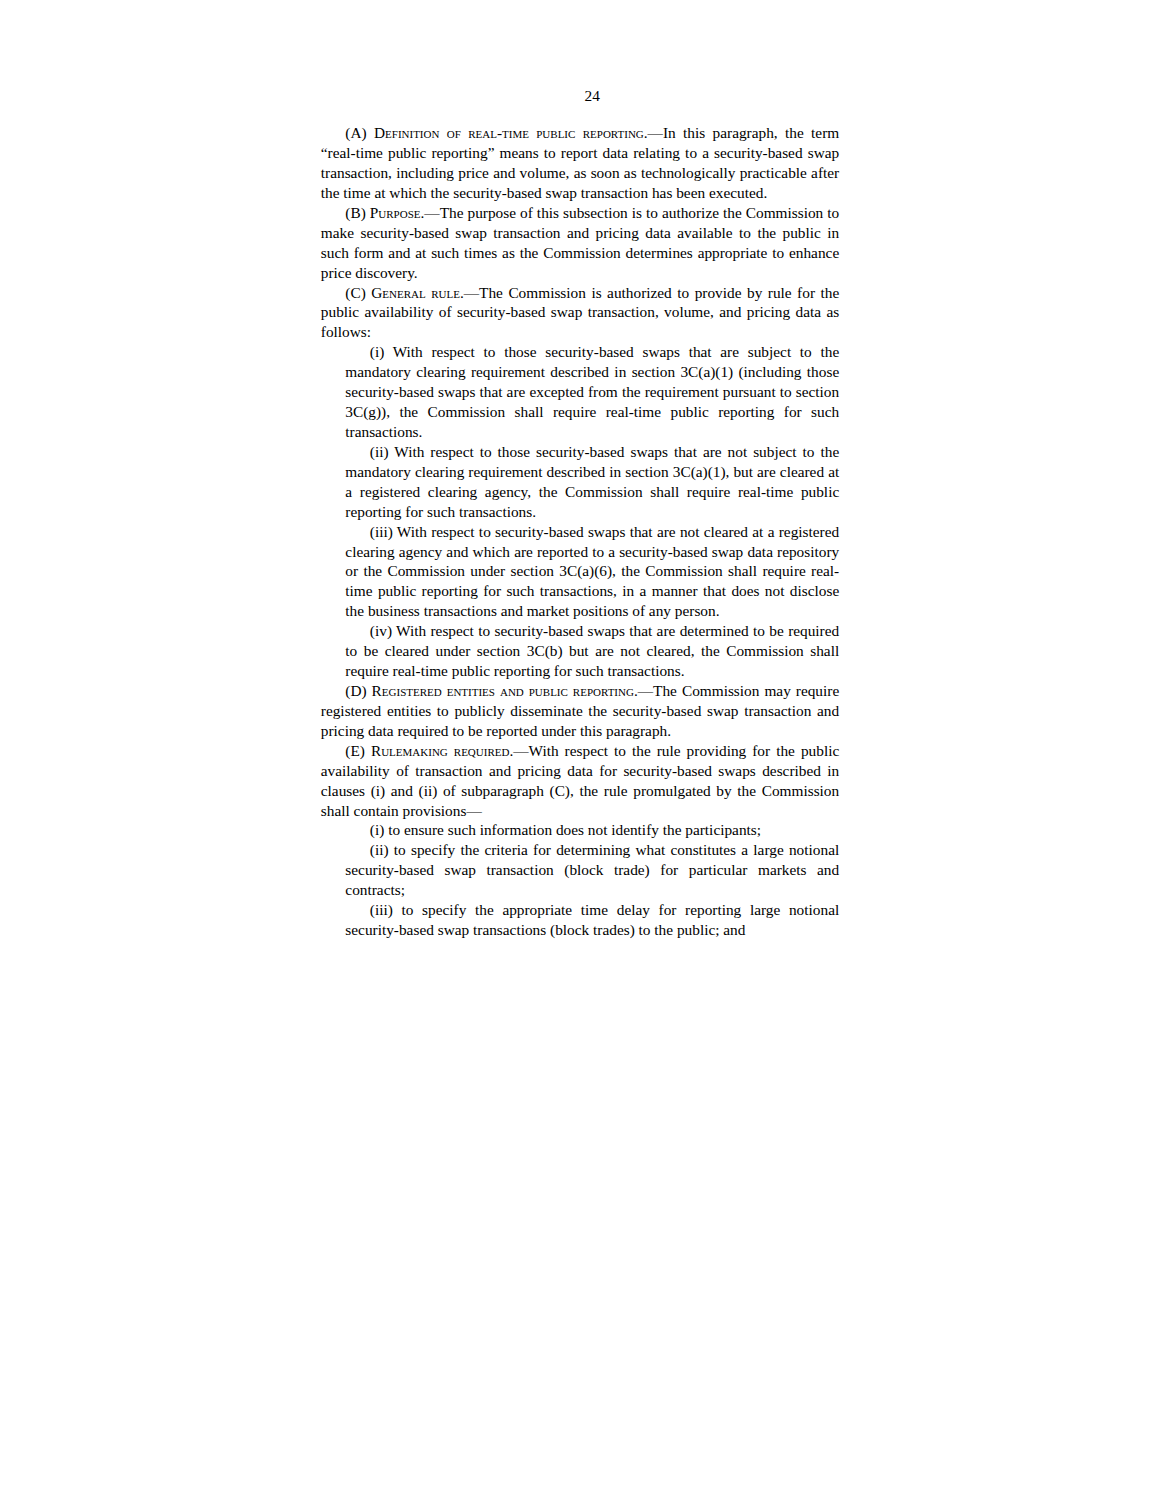24
(A) Definition of real-time public reporting.—In this paragraph, the term “real-time public reporting” means to report data relating to a security-based swap transaction, including price and volume, as soon as technologically practicable after the time at which the security-based swap transaction has been executed.
(B) Purpose.—The purpose of this subsection is to authorize the Commission to make security-based swap transaction and pricing data available to the public in such form and at such times as the Commission determines appropriate to enhance price discovery.
(C) General rule.—The Commission is authorized to provide by rule for the public availability of security-based swap transaction, volume, and pricing data as follows:
(i) With respect to those security-based swaps that are subject to the mandatory clearing requirement described in section 3C(a)(1) (including those security-based swaps that are excepted from the requirement pursuant to section 3C(g)), the Commission shall require real-time public reporting for such transactions.
(ii) With respect to those security-based swaps that are not subject to the mandatory clearing requirement described in section 3C(a)(1), but are cleared at a registered clearing agency, the Commission shall require real-time public reporting for such transactions.
(iii) With respect to security-based swaps that are not cleared at a registered clearing agency and which are reported to a security-based swap data repository or the Commission under section 3C(a)(6), the Commission shall require real-time public reporting for such transactions, in a manner that does not disclose the business transactions and market positions of any person.
(iv) With respect to security-based swaps that are determined to be required to be cleared under section 3C(b) but are not cleared, the Commission shall require real-time public reporting for such transactions.
(D) Registered entities and public reporting.—The Commission may require registered entities to publicly disseminate the security-based swap transaction and pricing data required to be reported under this paragraph.
(E) Rulemaking required.—With respect to the rule providing for the public availability of transaction and pricing data for security-based swaps described in clauses (i) and (ii) of subparagraph (C), the rule promulgated by the Commission shall contain provisions—
(i) to ensure such information does not identify the participants;
(ii) to specify the criteria for determining what constitutes a large notional security-based swap transaction (block trade) for particular markets and contracts;
(iii) to specify the appropriate time delay for reporting large notional security-based swap transactions (block trades) to the public; and